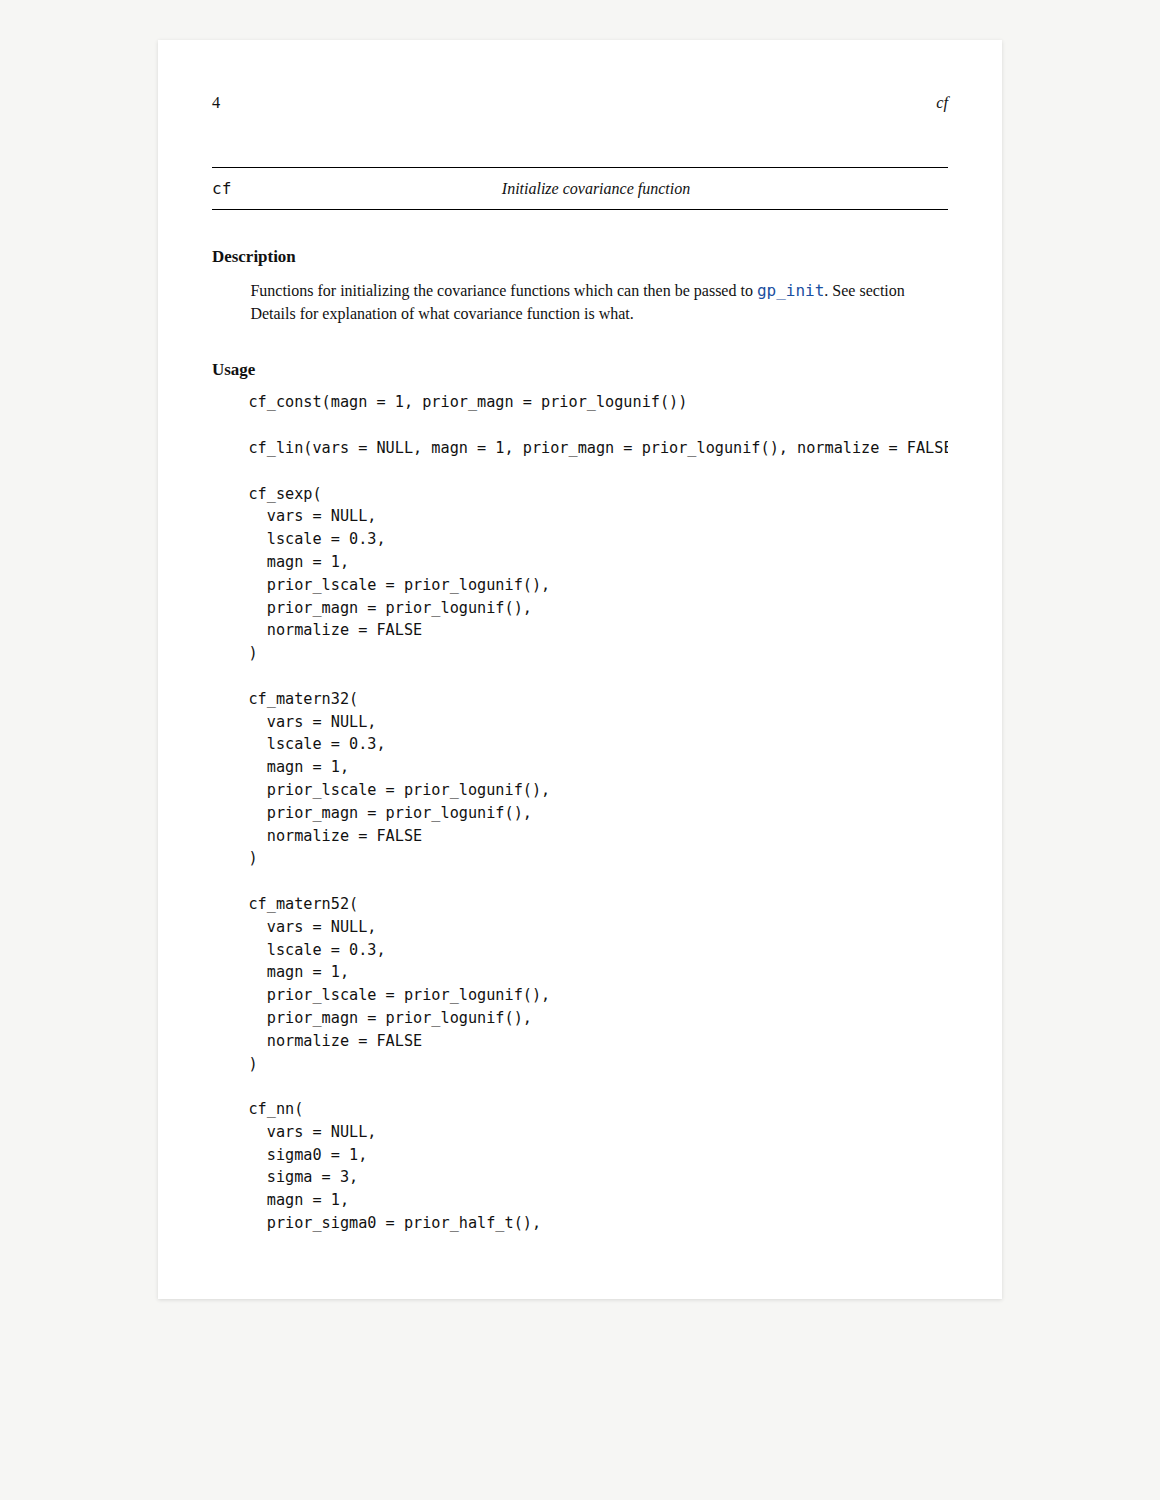4 cf
cf Initialize covariance function
Description
Functions for initializing the covariance functions which can then be passed to gp_init. See section Details for explanation of what covariance function is what.
Usage
cf_const(magn = 1, prior_magn = prior_logunif())

cf_lin(vars = NULL, magn = 1, prior_magn = prior_logunif(), normalize = FALSE)

cf_sexp(
  vars = NULL,
  lscale = 0.3,
  magn = 1,
  prior_lscale = prior_logunif(),
  prior_magn = prior_logunif(),
  normalize = FALSE
)

cf_matern32(
  vars = NULL,
  lscale = 0.3,
  magn = 1,
  prior_lscale = prior_logunif(),
  prior_magn = prior_logunif(),
  normalize = FALSE
)

cf_matern52(
  vars = NULL,
  lscale = 0.3,
  magn = 1,
  prior_lscale = prior_logunif(),
  prior_magn = prior_logunif(),
  normalize = FALSE
)

cf_nn(
  vars = NULL,
  sigma0 = 1,
  sigma = 3,
  magn = 1,
  prior_sigma0 = prior_half_t(),